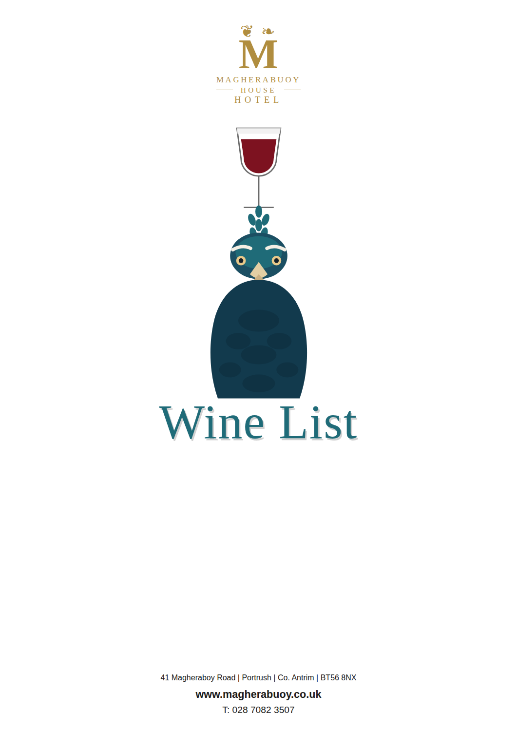❦ ❧ M MAGHERABUOY HOUSE HOTEL
Illustration of a peacock balancing a glass of red wine on its head
Peacock holding a glass of red wine on its head
Wine List
41 Magheraboy Road | Portrush | Co. Antrim | BT56 8NX
www.magherabuoy.co.uk
T: 028 7082 3507